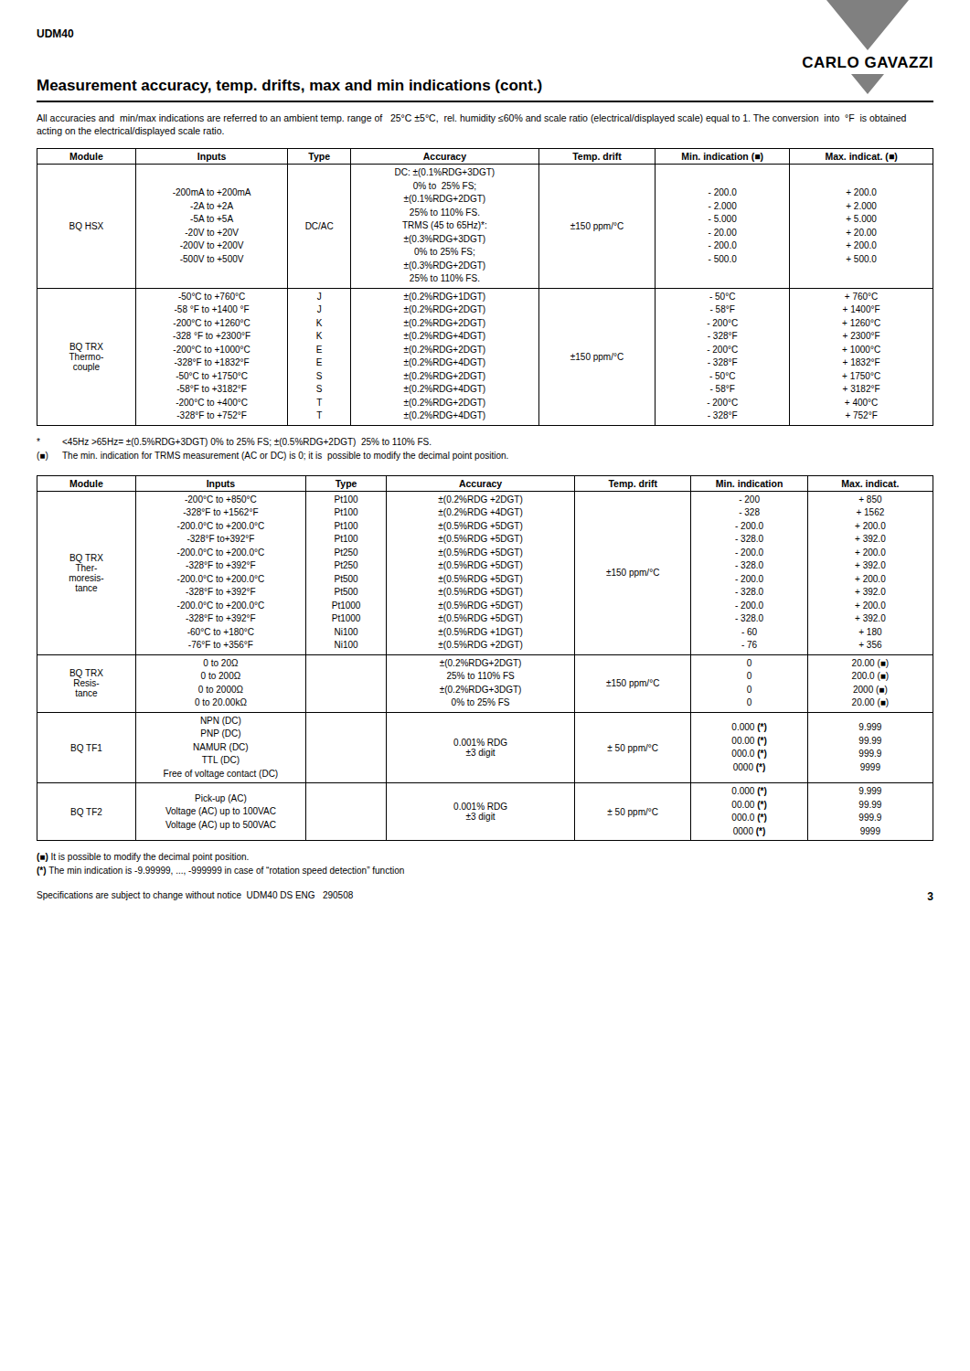CARLO GAVAZZI
UDM40
Measurement accuracy, temp. drifts, max and min indications (cont.)
All accuracies and min/max indications are referred to an ambient temp. range of 25°C ±5°C, rel. humidity ≤60% and scale ratio (electrical/displayed scale) equal to 1. The conversion into °F is obtained acting on the electrical/displayed scale ratio.
| Module | Inputs | Type | Accuracy | Temp. drift | Min. indication ( ■ ) | Max. indicat. ( ■ ) |
| --- | --- | --- | --- | --- | --- | --- |
| BQ HSX | -200mA to +200mA -2A to +2A -5A to +5A -20V to +20V -200V to +200V -500V to +500V | DC/AC | DC: ±(0.1%RDG+3DGT) 0% to 25% FS; ±(0.1%RDG+2DGT) 25% to 110% FS. TRMS (45 to 65Hz)*: ±(0.3%RDG+3DGT) 0% to 25% FS; ±(0.3%RDG+2DGT) 25% to 110% FS. | ±150 ppm/°C | - 200.0 - 2.000 - 5.000 - 20.00 - 200.0 - 500.0 | + 200.0 + 2.000 + 5.000 + 20.00 + 200.0 + 500.0 |
| BQ TRX Thermo- couple | -50°C to +760°C -58 °F to +1400 °F -200°C to +1260°C -328 °F to +2300°F -200°C to +1000°C -328°F to +1832°F -50°C to +1750°C -58°F to +3182°F -200°C to +400°C -328°F to +752°F | J J K K E E S S T T | ±(0.2%RDG+1DGT) ±(0.2%RDG+2DGT) ±(0.2%RDG+2DGT) ±(0.2%RDG+4DGT) ±(0.2%RDG+2DGT) ±(0.2%RDG+4DGT) ±(0.2%RDG+2DGT) ±(0.2%RDG+4DGT) ±(0.2%RDG+2DGT) ±(0.2%RDG+4DGT) | ±150 ppm/°C | - 50°C - 58°F - 200°C - 328°F - 200°C - 328°F - 50°C - 58°F - 200°C - 328°F | + 760°C + 1400°F + 1260°C + 2300°F + 1000°C + 1832°F + 1750°C + 3182°F + 400°C + 752°F |
*<45Hz >65Hz= ±(0.5%RDG+3DGT) 0% to 25% FS; ±(0.5%RDG+2DGT) 25% to 110% FS.
(■) The min. indication for TRMS measurement (AC or DC) is 0; it is possible to modify the decimal point position.
| Module | Inputs | Type | Accuracy | Temp. drift | Min. indication | Max. indicat. |
| --- | --- | --- | --- | --- | --- | --- |
| BQ TRX Ther- moresis- tance | -200°C to +850°C -328°F to +1562°F -200.0°C to +200.0°C -328°F to+392°F -200.0°C to +200.0°C -328°F to +392°F -200.0°C to +200.0°C -328°F to +392°F -200.0°C to +200.0°C -328°F to +392°F -60°C to +180°C -76°F to +356°F | Pt100 Pt100 Pt100 Pt100 Pt250 Pt250 Pt500 Pt500 Pt1000 Pt1000 Ni100 Ni100 | ±(0.2%RDG +2DGT) ±(0.2%RDG +4DGT) ±(0.5%RDG +5DGT) ±(0.5%RDG +5DGT) ±(0.5%RDG +5DGT) ±(0.5%RDG +5DGT) ±(0.5%RDG +5DGT) ±(0.5%RDG +5DGT) ±(0.5%RDG +5DGT) ±(0.5%RDG +5DGT) ±(0.5%RDG +1DGT) ±(0.5%RDG +2DGT) | ±150 ppm/°C | - 200 - 328 - 200.0 - 328.0 - 200.0 - 328.0 - 200.0 - 328.0 - 200.0 - 328.0 - 60 - 76 | + 850 + 1562 + 200.0 + 392.0 + 200.0 + 392.0 + 200.0 + 392.0 + 200.0 + 392.0 + 180 + 356 |
| BQ TRX Resis- tance | 0 to 20Ω 0 to 200Ω 0 to 2000Ω 0 to 20.00kΩ | | ±(0.2%RDG+2DGT) 25% to 110% FS ±(0.2%RDG+3DGT) 0% to 25% FS | ±150 ppm/°C | 0 0 0 0 | 20.00 ( ■ ) 200.0 ( ■ ) 2000 ( ■ ) 20.00 ( ■ ) |
| BQ TF1 | NPN (DC) PNP (DC) NAMUR (DC) TTL (DC) Free of voltage contact (DC) | | 0.001% RDG ±3 digit | ± 50 ppm/°C | 0.000 (*) 00.00 (*) 000.0 (*) 0000 (*) | 9.999 99.99 999.9 9999 |
| BQ TF2 | Pick-up (AC) Voltage (AC) up to 100VAC Voltage (AC) up to 500VAC | | 0.001% RDG ±3 digit | ± 50 ppm/°C | 0.000 (*) 00.00 (*) 000.0 (*) 0000 (*) | 9.999 99.99 999.9 9999 |
(■) It is possible to modify the decimal point position.
(*) The min indication is -9.99999, ..., -999999 in case of “rotation speed detection” function
3 Specifications are subject to change without notice UDM40 DS ENG 290508